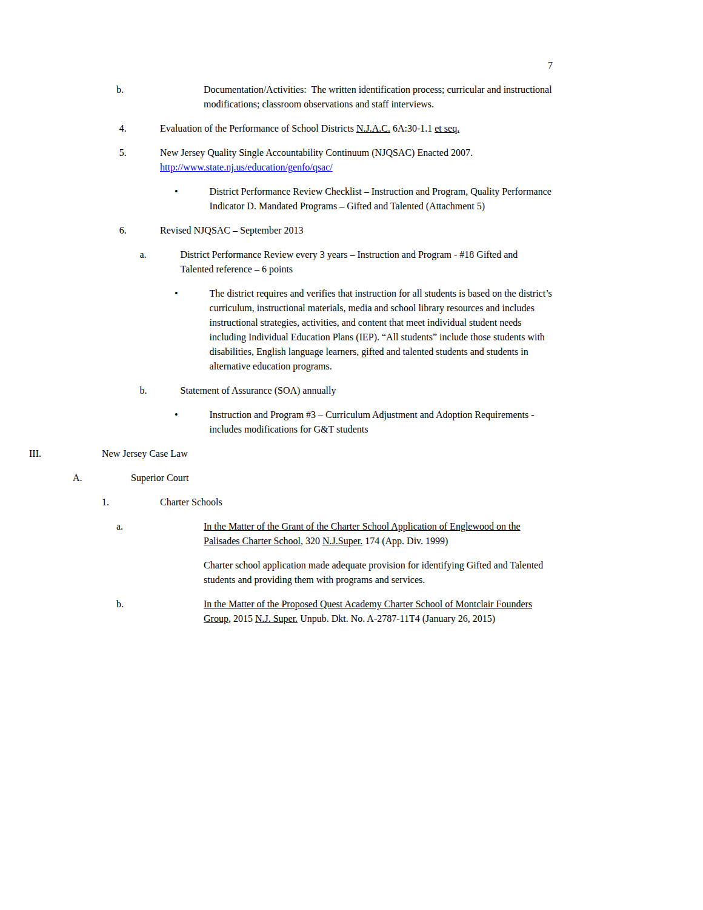7
b. Documentation/Activities: The written identification process; curricular and instructional modifications; classroom observations and staff interviews.
4. Evaluation of the Performance of School Districts N.J.A.C. 6A:30-1.1 et seq.
5. New Jersey Quality Single Accountability Continuum (NJQSAC) Enacted 2007. http://www.state.nj.us/education/genfo/qsac/
•District Performance Review Checklist – Instruction and Program, Quality Performance Indicator D. Mandated Programs – Gifted and Talented (Attachment 5)
6. Revised NJQSAC – September 2013
a. District Performance Review every 3 years – Instruction and Program - #18 Gifted and Talented reference – 6 points
•The district requires and verifies that instruction for all students is based on the district’s curriculum, instructional materials, media and school library resources and includes instructional strategies, activities, and content that meet individual student needs including Individual Education Plans (IEP). “All students” include those students with disabilities, English language learners, gifted and talented students and students in alternative education programs.
b. Statement of Assurance (SOA) annually
•Instruction and Program #3 – Curriculum Adjustment and Adoption Requirements - includes modifications for G&T students
III. New Jersey Case Law
A. Superior Court
1. Charter Schools
a. In the Matter of the Grant of the Charter School Application of Englewood on the Palisades Charter School, 320 N.J.Super. 174 (App. Div. 1999)
Charter school application made adequate provision for identifying Gifted and Talented students and providing them with programs and services.
b. In the Matter of the Proposed Quest Academy Charter School of Montclair Founders Group, 2015 N.J. Super. Unpub. Dkt. No. A-2787-11T4 (January 26, 2015)